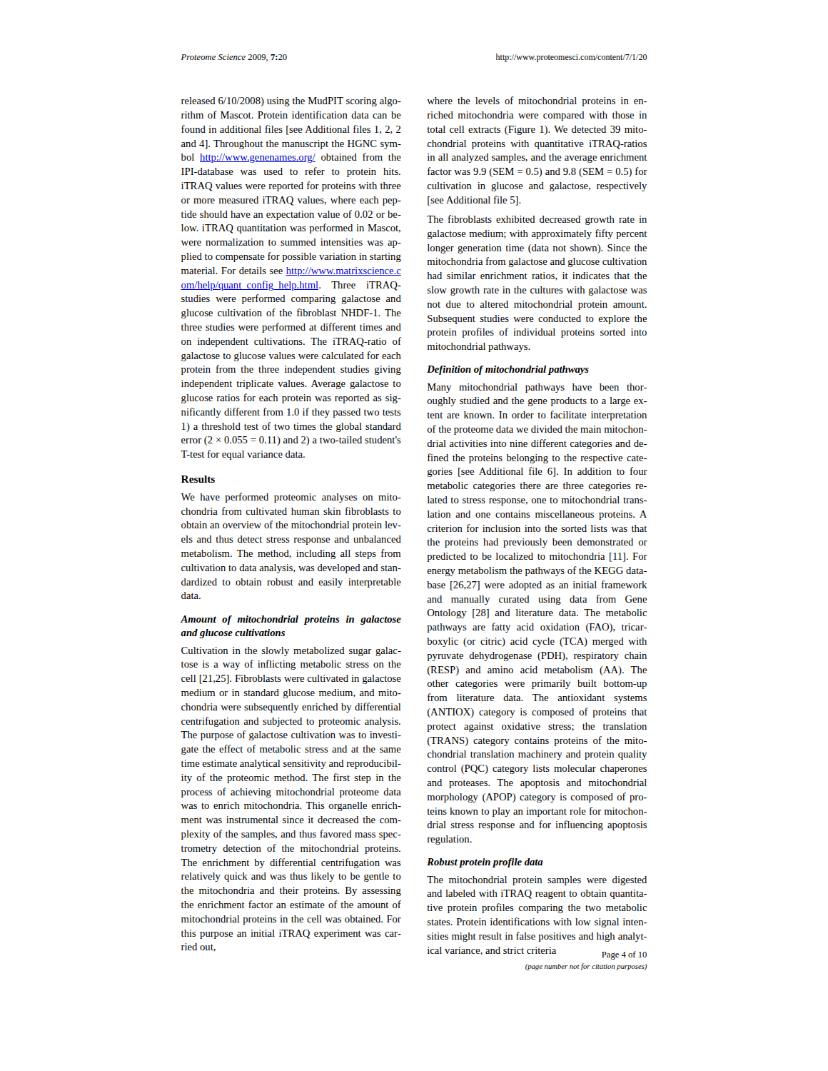Proteome Science 2009, 7: 20
http://www.proteomesci.com/content/7/1/20
released 6/10/2008) using the MudPIT scoring algorithm of Mascot. Protein identification data can be found in additional files [see Additional files 1, 2, 2 and 4]. Throughout the manuscript the HGNC symbol http://www.genenames.org/ obtained from the IPI-database was used to refer to protein hits. iTRAQ values were reported for proteins with three or more measured iTRAQ values, where each peptide should have an expectation value of 0.02 or below. iTRAQ quantitation was performed in Mascot, were normalization to summed intensities was applied to compensate for possible variation in starting material. For details see http://www.matrixscience.com/help/quant_config_help.html. Three iTRAQ-studies were performed comparing galactose and glucose cultivation of the fibroblast NHDF-1. The three studies were performed at different times and on independent cultivations. The iTRAQ-ratio of galactose to glucose values were calculated for each protein from the three independent studies giving independent triplicate values. Average galactose to glucose ratios for each protein was reported as significantly different from 1.0 if they passed two tests 1) a threshold test of two times the global standard error (2 × 0.055 = 0.11) and 2) a two-tailed student's T-test for equal variance data.
Results
We have performed proteomic analyses on mitochondria from cultivated human skin fibroblasts to obtain an overview of the mitochondrial protein levels and thus detect stress response and unbalanced metabolism. The method, including all steps from cultivation to data analysis, was developed and standardized to obtain robust and easily interpretable data.
Amount of mitochondrial proteins in galactose and glucose cultivations
Cultivation in the slowly metabolized sugar galactose is a way of inflicting metabolic stress on the cell [21,25]. Fibroblasts were cultivated in galactose medium or in standard glucose medium, and mitochondria were subsequently enriched by differential centrifugation and subjected to proteomic analysis. The purpose of galactose cultivation was to investigate the effect of metabolic stress and at the same time estimate analytical sensitivity and reproducibility of the proteomic method. The first step in the process of achieving mitochondrial proteome data was to enrich mitochondria. This organelle enrichment was instrumental since it decreased the complexity of the samples, and thus favored mass spectrometry detection of the mitochondrial proteins. The enrichment by differential centrifugation was relatively quick and was thus likely to be gentle to the mitochondria and their proteins. By assessing the enrichment factor an estimate of the amount of mitochondrial proteins in the cell was obtained. For this purpose an initial iTRAQ experiment was carried out,
where the levels of mitochondrial proteins in enriched mitochondria were compared with those in total cell extracts (Figure 1). We detected 39 mitochondrial proteins with quantitative iTRAQ-ratios in all analyzed samples, and the average enrichment factor was 9.9 (SEM = 0.5) and 9.8 (SEM = 0.5) for cultivation in glucose and galactose, respectively [see Additional file 5].
The fibroblasts exhibited decreased growth rate in galactose medium; with approximately fifty percent longer generation time (data not shown). Since the mitochondria from galactose and glucose cultivation had similar enrichment ratios, it indicates that the slow growth rate in the cultures with galactose was not due to altered mitochondrial protein amount. Subsequent studies were conducted to explore the protein profiles of individual proteins sorted into mitochondrial pathways.
Definition of mitochondrial pathways
Many mitochondrial pathways have been thoroughly studied and the gene products to a large extent are known. In order to facilitate interpretation of the proteome data we divided the main mitochondrial activities into nine different categories and defined the proteins belonging to the respective categories [see Additional file 6]. In addition to four metabolic categories there are three categories related to stress response, one to mitochondrial translation and one contains miscellaneous proteins. A criterion for inclusion into the sorted lists was that the proteins had previously been demonstrated or predicted to be localized to mitochondria [11]. For energy metabolism the pathways of the KEGG database [26,27] were adopted as an initial framework and manually curated using data from Gene Ontology [28] and literature data. The metabolic pathways are fatty acid oxidation (FAO), tricarboxylic (or citric) acid cycle (TCA) merged with pyruvate dehydrogenase (PDH), respiratory chain (RESP) and amino acid metabolism (AA). The other categories were primarily built bottom-up from literature data. The antioxidant systems (ANTIOX) category is composed of proteins that protect against oxidative stress; the translation (TRANS) category contains proteins of the mitochondrial translation machinery and protein quality control (PQC) category lists molecular chaperones and proteases. The apoptosis and mitochondrial morphology (APOP) category is composed of proteins known to play an important role for mitochondrial stress response and for influencing apoptosis regulation.
Robust protein profile data
The mitochondrial protein samples were digested and labeled with iTRAQ reagent to obtain quantitative protein profiles comparing the two metabolic states. Protein identifications with low signal intensities might result in false positives and high analytical variance, and strict criteria
Page 4 of 10
(page number not for citation purposes)